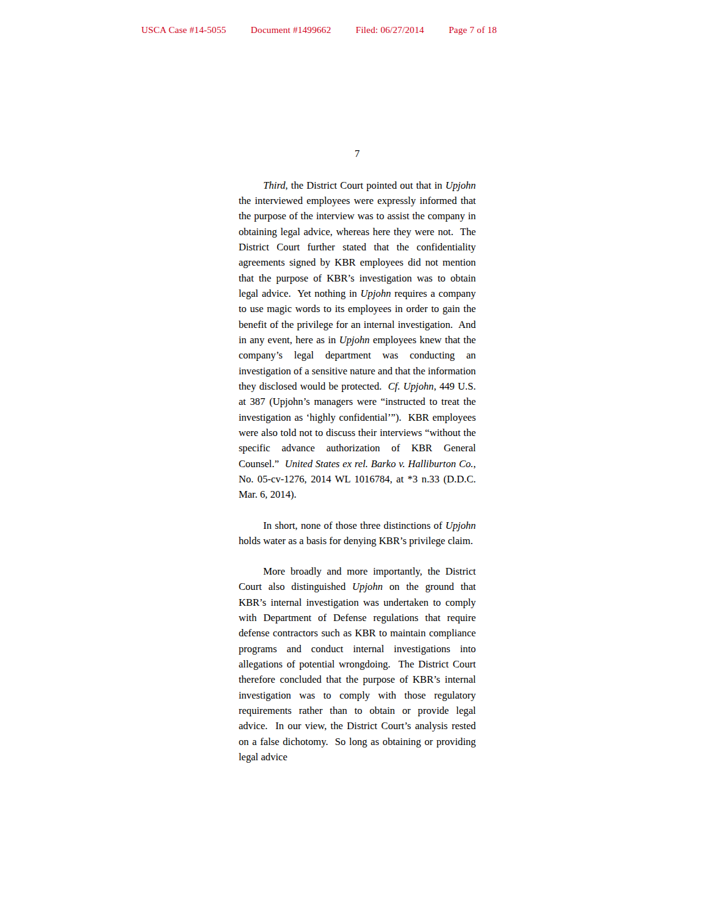USCA Case #14-5055 Document #1499662 Filed: 06/27/2014 Page 7 of 18
7
Third, the District Court pointed out that in Upjohn the interviewed employees were expressly informed that the purpose of the interview was to assist the company in obtaining legal advice, whereas here they were not. The District Court further stated that the confidentiality agreements signed by KBR employees did not mention that the purpose of KBR’s investigation was to obtain legal advice. Yet nothing in Upjohn requires a company to use magic words to its employees in order to gain the benefit of the privilege for an internal investigation. And in any event, here as in Upjohn employees knew that the company’s legal department was conducting an investigation of a sensitive nature and that the information they disclosed would be protected. Cf. Upjohn, 449 U.S. at 387 (Upjohn’s managers were “instructed to treat the investigation as ‘highly confidential’”). KBR employees were also told not to discuss their interviews “without the specific advance authorization of KBR General Counsel.” United States ex rel. Barko v. Halliburton Co., No. 05-cv-1276, 2014 WL 1016784, at *3 n.33 (D.D.C. Mar. 6, 2014).
In short, none of those three distinctions of Upjohn holds water as a basis for denying KBR’s privilege claim.
More broadly and more importantly, the District Court also distinguished Upjohn on the ground that KBR’s internal investigation was undertaken to comply with Department of Defense regulations that require defense contractors such as KBR to maintain compliance programs and conduct internal investigations into allegations of potential wrongdoing. The District Court therefore concluded that the purpose of KBR’s internal investigation was to comply with those regulatory requirements rather than to obtain or provide legal advice. In our view, the District Court’s analysis rested on a false dichotomy. So long as obtaining or providing legal advice